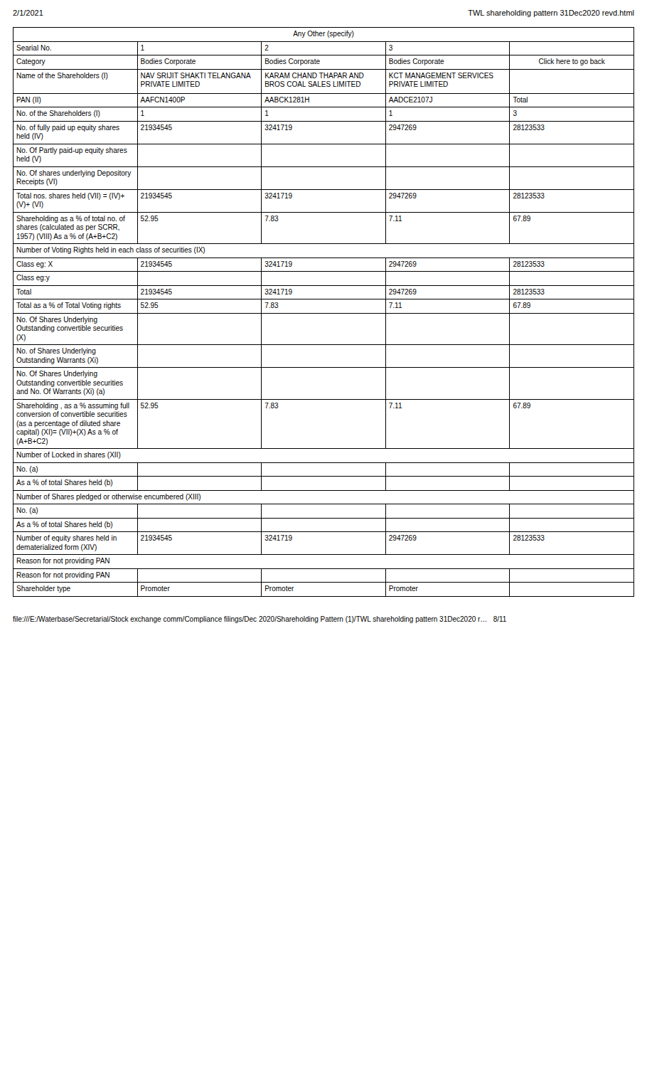2/1/2021 TWL shareholding pattern 31Dec2020 revd.html
| Any Other (specify) |
| --- |
| Searial No. | 1 | 2 | 3 | |
| Category | Bodies Corporate | Bodies Corporate | Bodies Corporate | Click here to go back |
| Name of the Shareholders (I) | NAV SRIJIT SHAKTI TELANGANA PRIVATE LIMITED | KARAM CHAND THAPAR AND BROS COAL SALES LIMITED | KCT MANAGEMENT SERVICES PRIVATE LIMITED | |
| PAN (II) | AAFCN1400P | AABCK1281H | AADCE2107J | Total |
| No. of the Shareholders (I) | 1 | 1 | 1 | 3 |
| No. of fully paid up equity shares held (IV) | 21934545 | 3241719 | 2947269 | 28123533 |
| No. Of Partly paid-up equity shares held (V) | | | | |
| No. Of shares underlying Depository Receipts (VI) | | | | |
| Total nos. shares held (VII) = (IV)+(V)+ (VI) | 21934545 | 3241719 | 2947269 | 28123533 |
| Shareholding as a % of total no. of shares (calculated as per SCRR, 1957) (VIII) As a % of (A+B+C2) | 52.95 | 7.83 | 7.11 | 67.89 |
| Number of Voting Rights held in each class of securities (IX) |
| Class eg: X | 21934545 | 3241719 | 2947269 | 28123533 |
| Class eg:y | | | | |
| Total | 21934545 | 3241719 | 2947269 | 28123533 |
| Total as a % of Total Voting rights | 52.95 | 7.83 | 7.11 | 67.89 |
| No. Of Shares Underlying Outstanding convertible securities (X) | | | | |
| No. of Shares Underlying Outstanding Warrants (Xi) | | | | |
| No. Of Shares Underlying Outstanding convertible securities and No. Of Warrants (Xi) (a) | | | | |
| Shareholding , as a % assuming full conversion of convertible securities (as a percentage of diluted share capital) (XI)= (VII)+(X) As a % of (A+B+C2) | 52.95 | 7.83 | 7.11 | 67.89 |
| Number of Locked in shares (XII) |
| No. (a) | | | | |
| As a % of total Shares held (b) | | | | |
| Number of Shares pledged or otherwise encumbered (XIII) |
| No. (a) | | | | |
| As a % of total Shares held (b) | | | | |
| Number of equity shares held in dematerialized form (XIV) | 21934545 | 3241719 | 2947269 | 28123533 |
| Reason for not providing PAN |
| Reason for not providing PAN | | | | |
| Shareholder type | Promoter | Promoter | Promoter | |
file:///E:/Waterbase/Secretarial/Stock exchange comm/Compliance filings/Dec 2020/Shareholding Pattern (1)/TWL shareholding pattern 31Dec2020 r… 8/11